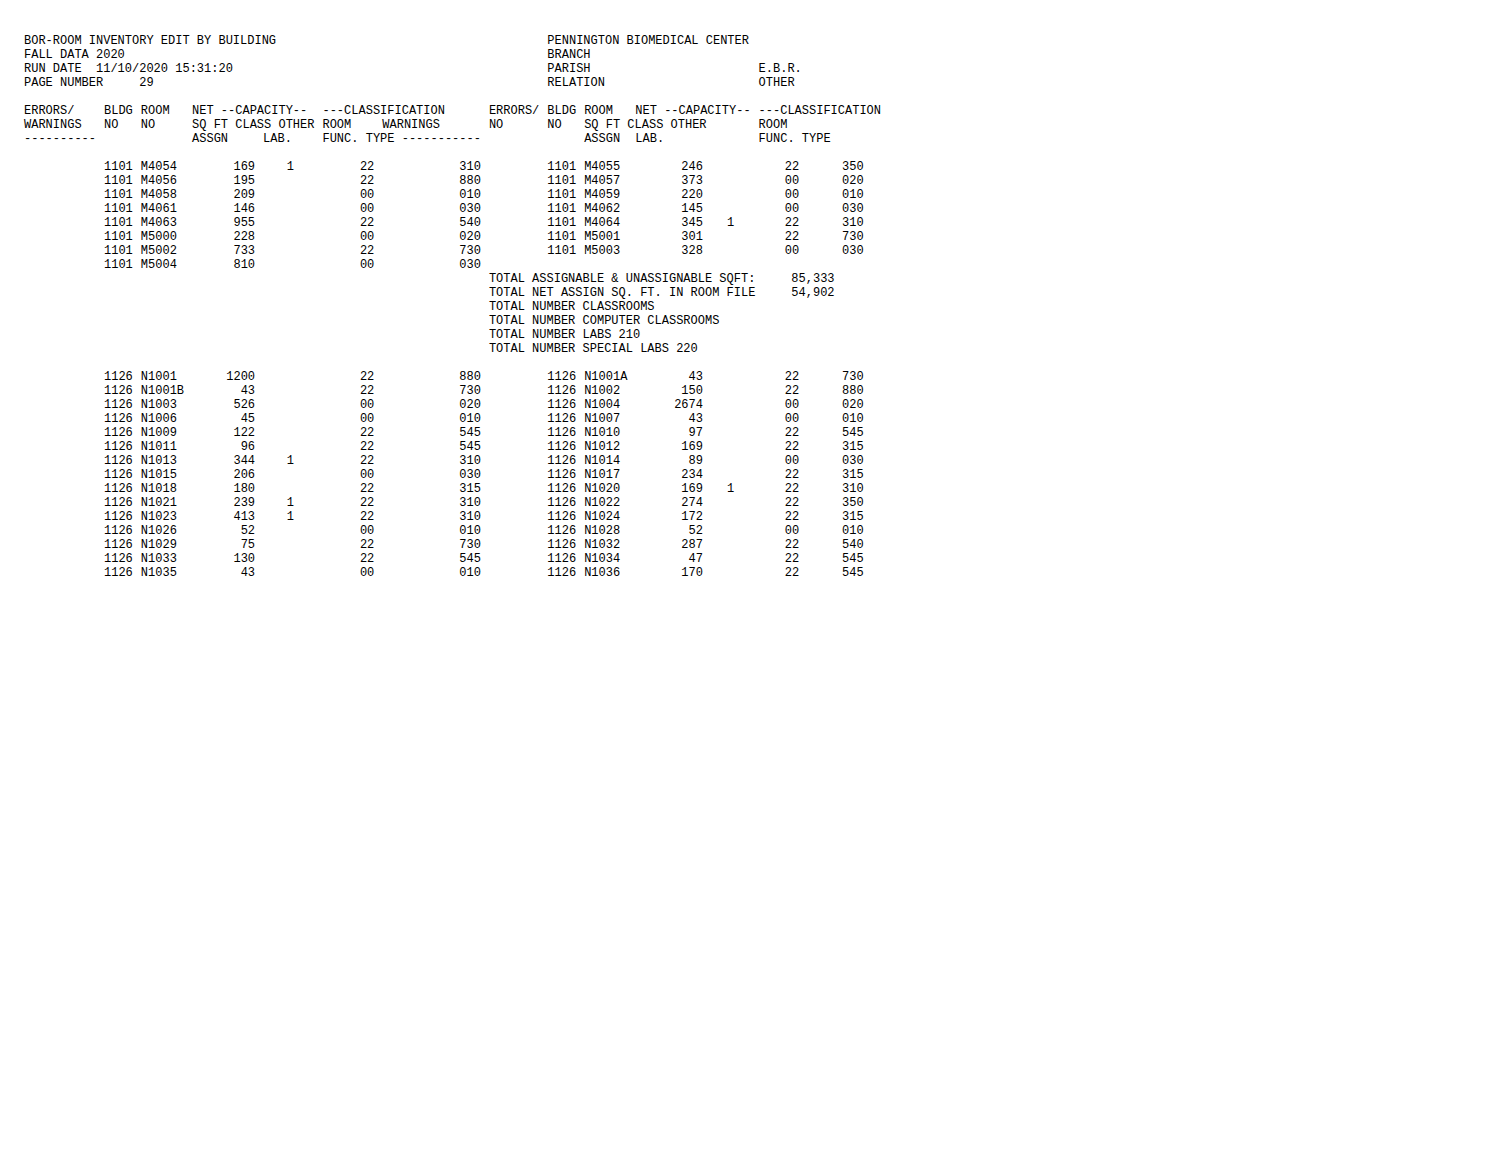| BOR-ROOM INVENTORY EDIT BY BUILDING | PENNINGTON BIOMEDICAL CENTER |
| FALL DATA 2020 | BRANCH |
| RUN DATE 11/10/2020 15:31:20 | PARISH | E.B.R. |
| PAGE NUMBER 29 | RELATION | OTHER |
| ERRORS/ | BLDG | ROOM | NET --CAPACITY-- | ---CLASSIFICATION | ERRORS/ | BLDG | ROOM | NET --CAPACITY-- | ---CLASSIFICATION |
| WARNINGS | NO | NO | SQ FT CLASS OTHER | ROOM | WARNINGS | NO | NO | SQ FT CLASS OTHER | ROOM |
| ---------- | | | ASSGN | LAB. | FUNC. TYPE ----------- | | | ASSGN | LAB. | FUNC. TYPE |
| | 1101 | M4054 | 169 | 1 | | 22 | 310 | | 1101 | M4055 | 246 | | | 22 | 350 | |
| | 1101 | M4056 | 195 | | | 22 | 880 | | 1101 | M4057 | 373 | | | 00 | 020 | |
| | 1101 | M4058 | 209 | | | 00 | 010 | | 1101 | M4059 | 220 | | | 00 | 010 | |
| | 1101 | M4061 | 146 | | | 00 | 030 | | 1101 | M4062 | 145 | | | 00 | 030 | |
| | 1101 | M4063 | 955 | | | 22 | 540 | | 1101 | M4064 | 345 | 1 | | 22 | 310 | |
| | 1101 | M5000 | 228 | | | 00 | 020 | | 1101 | M5001 | 301 | | | 22 | 730 | |
| | 1101 | M5002 | 733 | | | 22 | 730 | | 1101 | M5003 | 328 | | | 00 | 030 | |
| | 1101 | M5004 | 810 | | | 00 | 030 | |
| | TOTAL ASSIGNABLE & UNASSIGNABLE SQFT: 85,333 TOTAL NET ASSIGN SQ. FT. IN ROOM FILE 54,902 TOTAL NUMBER CLASSROOMS TOTAL NUMBER COMPUTER CLASSROOMS TOTAL NUMBER LABS 210 TOTAL NUMBER SPECIAL LABS 220 |
| | 1126 | N1001 | 1200 | | | 22 | 880 | | 1126 | N1001A | 43 | | | 22 | 730 | |
| | 1126 | N1001B | 43 | | | 22 | 730 | | 1126 | N1002 | 150 | | | 22 | 880 | |
| | 1126 | N1003 | 526 | | | 00 | 020 | | 1126 | N1004 | 2674 | | | 00 | 020 | |
| | 1126 | N1006 | 45 | | | 00 | 010 | | 1126 | N1007 | 43 | | | 00 | 010 | |
| | 1126 | N1009 | 122 | | | 22 | 545 | | 1126 | N1010 | 97 | | | 22 | 545 | |
| | 1126 | N1011 | 96 | | | 22 | 545 | | 1126 | N1012 | 169 | | | 22 | 315 | |
| | 1126 | N1013 | 344 | 1 | | 22 | 310 | | 1126 | N1014 | 89 | | | 00 | 030 | |
| | 1126 | N1015 | 206 | | | 00 | 030 | | 1126 | N1017 | 234 | | | 22 | 315 | |
| | 1126 | N1018 | 180 | | | 22 | 315 | | 1126 | N1020 | 169 | 1 | | 22 | 310 | |
| | 1126 | N1021 | 239 | 1 | | 22 | 310 | | 1126 | N1022 | 274 | | | 22 | 350 | |
| | 1126 | N1023 | 413 | 1 | | 22 | 310 | | 1126 | N1024 | 172 | | | 22 | 315 | |
| | 1126 | N1026 | 52 | | | 00 | 010 | | 1126 | N1028 | 52 | | | 00 | 010 | |
| | 1126 | N1029 | 75 | | | 22 | 730 | | 1126 | N1032 | 287 | | | 22 | 540 | |
| | 1126 | N1033 | 130 | | | 22 | 545 | | 1126 | N1034 | 47 | | | 22 | 545 | |
| | 1126 | N1035 | 43 | | | 00 | 010 | | 1126 | N1036 | 170 | | | 22 | 545 | |